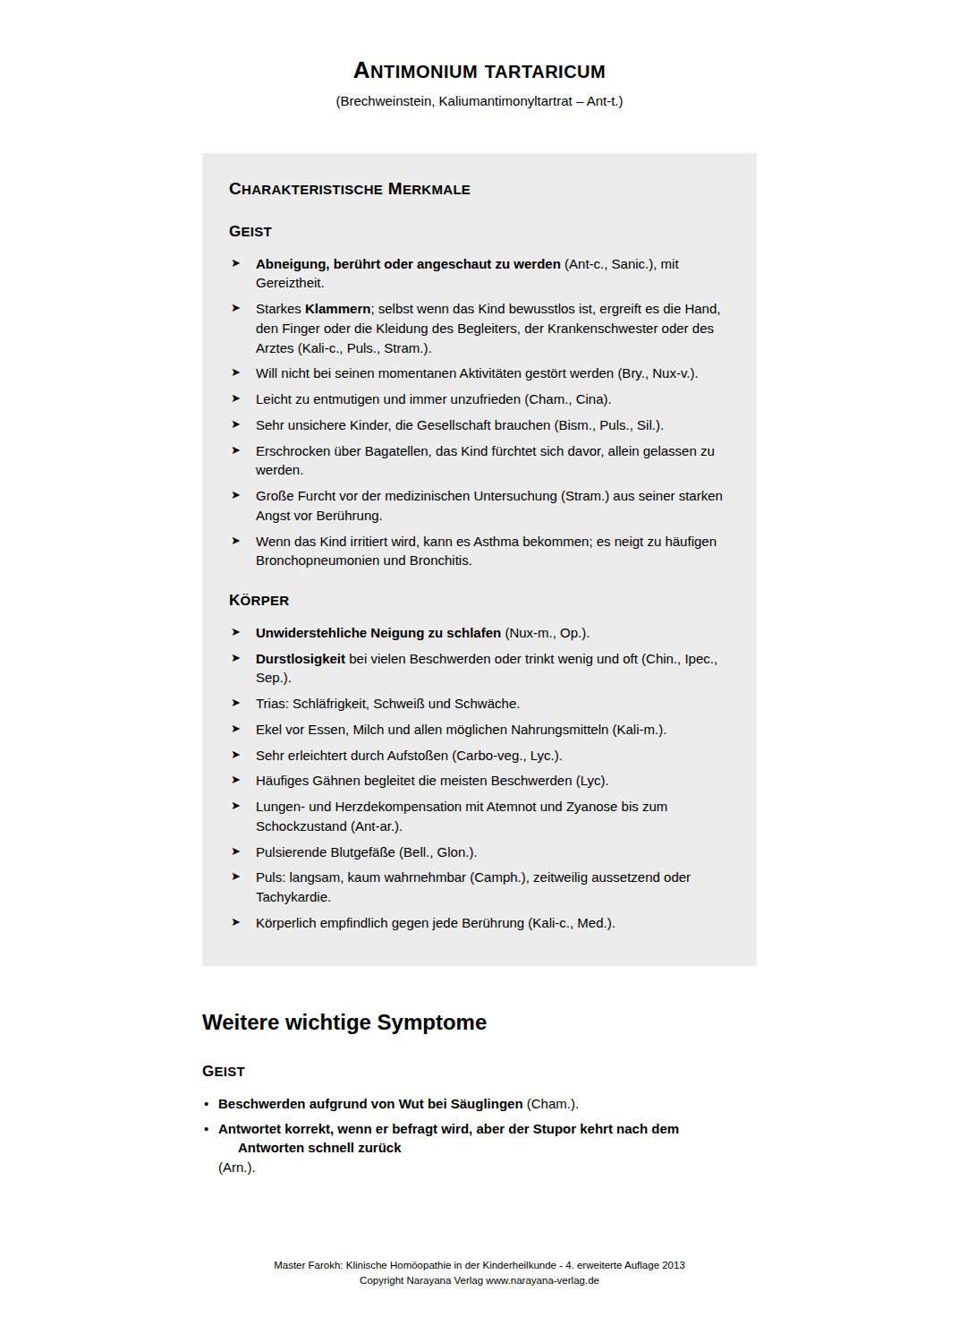ANTIMONIUM TARTARICUM
(Brechweinstein, Kaliumantimonyltartrat – Ant-t.)
CHARAKTERISTISCHE MERKMALE
GEIST
Abneigung, berührt oder angeschaut zu werden (Ant-c., Sanic.), mit Gereiztheit.
Starkes Klammern; selbst wenn das Kind bewusstlos ist, ergreift es die Hand, den Finger oder die Kleidung des Begleiters, der Krankenschwester oder des Arztes (Kali-c., Puls., Stram.).
Will nicht bei seinen momentanen Aktivitäten gestört werden (Bry., Nux-v.).
Leicht zu entmutigen und immer unzufrieden (Cham., Cina).
Sehr unsichere Kinder, die Gesellschaft brauchen (Bism., Puls., Sil.).
Erschrocken über Bagatellen, das Kind fürchtet sich davor, allein gelassen zu werden.
Große Furcht vor der medizinischen Untersuchung (Stram.) aus seiner starken Angst vor Berührung.
Wenn das Kind irritiert wird, kann es Asthma bekommen; es neigt zu häufigen Bronchopneumonien und Bronchitis.
KÖRPER
Unwiderstehliche Neigung zu schlafen (Nux-m., Op.).
Durstlosigkeit bei vielen Beschwerden oder trinkt wenig und oft (Chin., Ipec., Sep.).
Trias: Schläfrigkeit, Schweiß und Schwäche.
Ekel vor Essen, Milch und allen möglichen Nahrungsmitteln (Kali-m.).
Sehr erleichtert durch Aufstoßen (Carbo-veg., Lyc.).
Häufiges Gähnen begleitet die meisten Beschwerden (Lyc).
Lungen- und Herzdekompensation mit Atemnot und Zyanose bis zum Schockzustand (Ant-ar.).
Pulsierende Blutgefäße (Bell., Glon.).
Puls: langsam, kaum wahrnehmbar (Camph.), zeitweilig aussetzend oder Tachykardie.
Körperlich empfindlich gegen jede Berührung (Kali-c., Med.).
Weitere wichtige Symptome
GEIST
Beschwerden aufgrund von Wut bei Säuglingen (Cham.).
Antwortet korrekt, wenn er befragt wird, aber der Stupor kehrt nach dem Antworten schnell zurück (Arn.).
Master Farokh: Klinische Homöopathie in der Kinderheilkunde - 4. erweiterte Auflage 2013
Copyright Narayana Verlag www.narayana-verlag.de